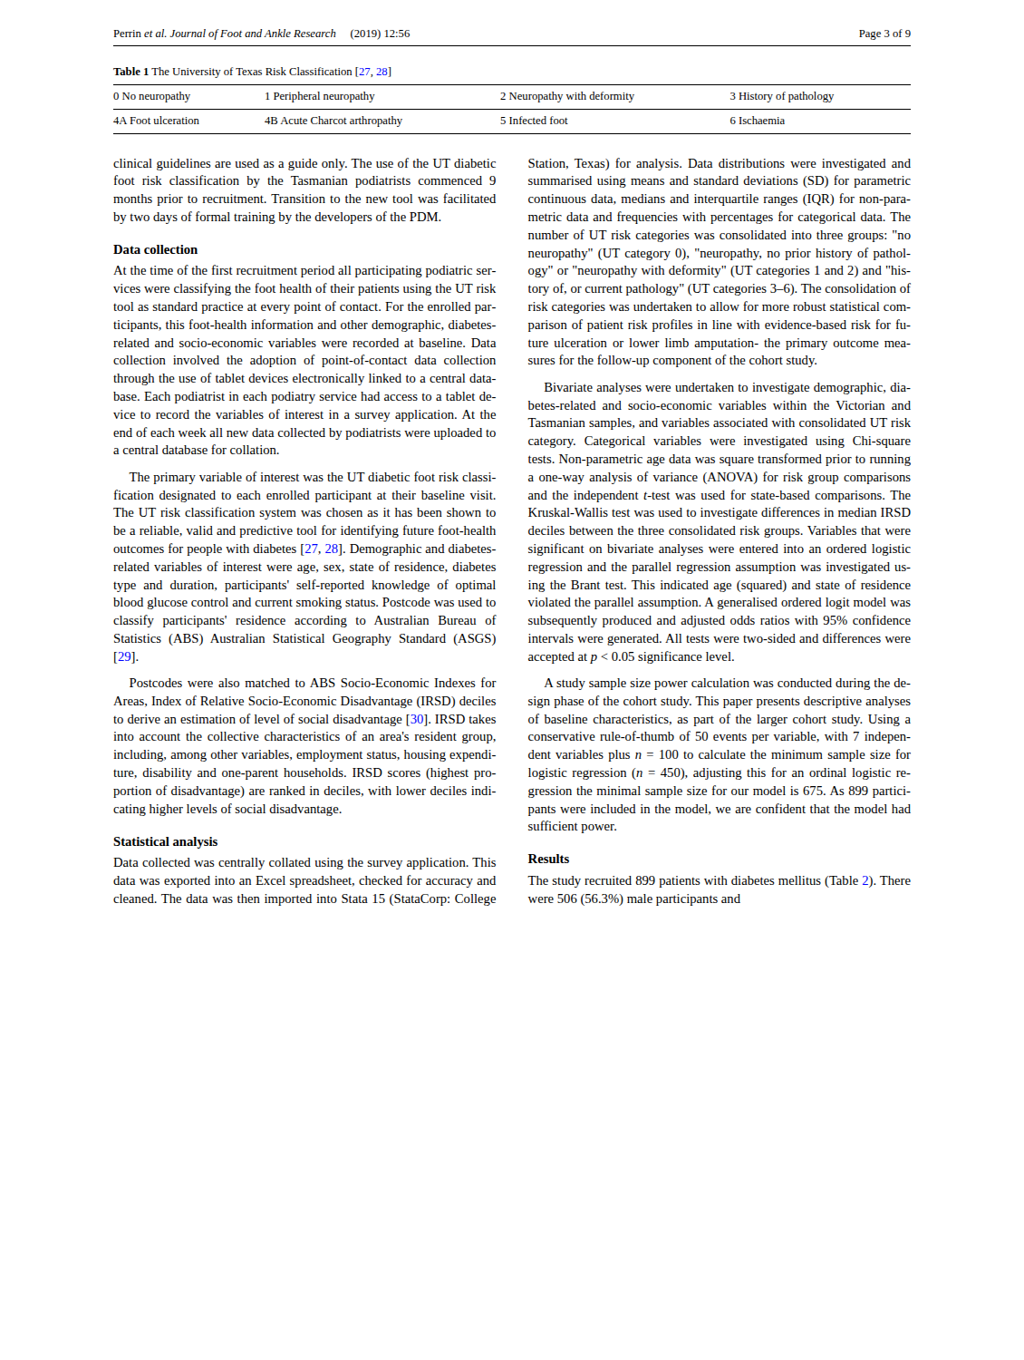Perrin et al. Journal of Foot and Ankle Research (2019) 12:56
Page 3 of 9
Table 1 The University of Texas Risk Classification [ 27 , 28 ]
| 0 No neuropathy | 1 Peripheral neuropathy | 2 Neuropathy with deformity | 3 History of pathology |
| --- | --- | --- | --- |
| 4A Foot ulceration | 4B Acute Charcot arthropathy | 5 Infected foot | 6 Ischaemia |
clinical guidelines are used as a guide only. The use of the UT diabetic foot risk classification by the Tasmanian podiatrists commenced 9 months prior to recruitment. Transition to the new tool was facilitated by two days of formal training by the developers of the PDM.
Data collection
At the time of the first recruitment period all participating podiatric services were classifying the foot health of their patients using the UT risk tool as standard practice at every point of contact. For the enrolled participants, this foot-health information and other demographic, diabetes-related and socio-economic variables were recorded at baseline. Data collection involved the adoption of point-of-contact data collection through the use of tablet devices electronically linked to a central database. Each podiatrist in each podiatry service had access to a tablet device to record the variables of interest in a survey application. At the end of each week all new data collected by podiatrists were uploaded to a central database for collation.
The primary variable of interest was the UT diabetic foot risk classification designated to each enrolled participant at their baseline visit. The UT risk classification system was chosen as it has been shown to be a reliable, valid and predictive tool for identifying future foot-health outcomes for people with diabetes [27, 28]. Demographic and diabetes-related variables of interest were age, sex, state of residence, diabetes type and duration, participants' self-reported knowledge of optimal blood glucose control and current smoking status. Postcode was used to classify participants' residence according to Australian Bureau of Statistics (ABS) Australian Statistical Geography Standard (ASGS) [29].
Postcodes were also matched to ABS Socio-Economic Indexes for Areas, Index of Relative Socio-Economic Disadvantage (IRSD) deciles to derive an estimation of level of social disadvantage [30]. IRSD takes into account the collective characteristics of an area's resident group, including, among other variables, employment status, housing expenditure, disability and one-parent households. IRSD scores (highest proportion of disadvantage) are ranked in deciles, with lower deciles indicating higher levels of social disadvantage.
Statistical analysis
Data collected was centrally collated using the survey application. This data was exported into an Excel spreadsheet, checked for accuracy and cleaned. The data was then imported into Stata 15 (StataCorp: College Station, Texas) for analysis. Data distributions were investigated and summarised using means and standard deviations (SD) for parametric continuous data, medians and interquartile ranges (IQR) for non-parametric data and frequencies with percentages for categorical data. The number of UT risk categories was consolidated into three groups: "no neuropathy" (UT category 0), "neuropathy, no prior history of pathology" or "neuropathy with deformity" (UT categories 1 and 2) and "history of, or current pathology" (UT categories 3–6). The consolidation of risk categories was undertaken to allow for more robust statistical comparison of patient risk profiles in line with evidence-based risk for future ulceration or lower limb amputation- the primary outcome measures for the follow-up component of the cohort study.
Bivariate analyses were undertaken to investigate demographic, diabetes-related and socio-economic variables within the Victorian and Tasmanian samples, and variables associated with consolidated UT risk category. Categorical variables were investigated using Chi-square tests. Non-parametric age data was square transformed prior to running a one-way analysis of variance (ANOVA) for risk group comparisons and the independent t-test was used for state-based comparisons. The Kruskal-Wallis test was used to investigate differences in median IRSD deciles between the three consolidated risk groups. Variables that were significant on bivariate analyses were entered into an ordered logistic regression and the parallel regression assumption was investigated using the Brant test. This indicated age (squared) and state of residence violated the parallel assumption. A generalised ordered logit model was subsequently produced and adjusted odds ratios with 95% confidence intervals were generated. All tests were two-sided and differences were accepted at p < 0.05 significance level.
A study sample size power calculation was conducted during the design phase of the cohort study. This paper presents descriptive analyses of baseline characteristics, as part of the larger cohort study. Using a conservative rule-of-thumb of 50 events per variable, with 7 independent variables plus n = 100 to calculate the minimum sample size for logistic regression (n = 450), adjusting this for an ordinal logistic regression the minimal sample size for our model is 675. As 899 participants were included in the model, we are confident that the model had sufficient power.
Results
The study recruited 899 patients with diabetes mellitus (Table 2). There were 506 (56.3%) male participants and